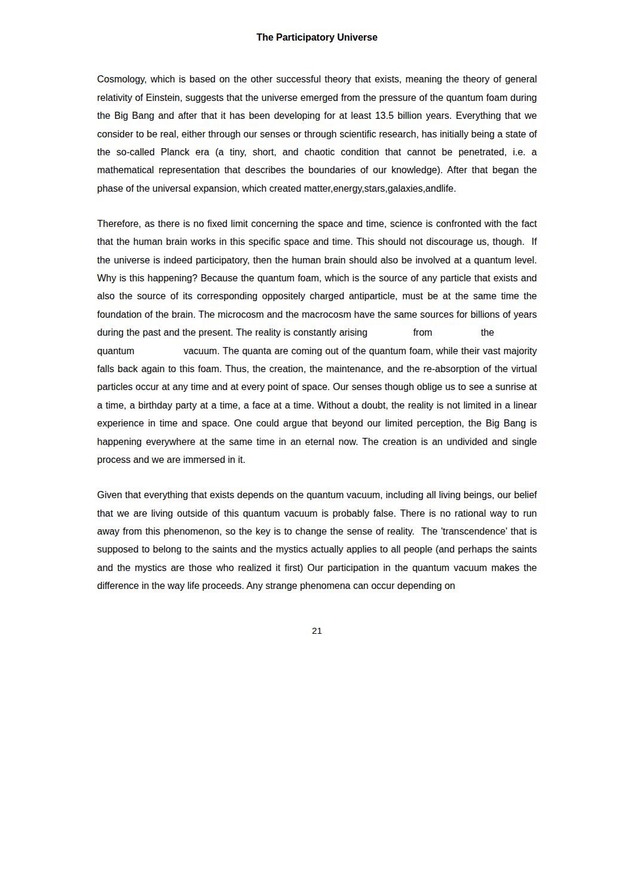The Participatory Universe
Cosmology, which is based on the other successful theory that exists, meaning the theory of general relativity of Einstein, suggests that the universe emerged from the pressure of the quantum foam during the Big Bang and after that it has been developing for at least 13.5 billion years. Everything that we consider to be real, either through our senses or through scientific research, has initially being a state of the so-called Planck era (a tiny, short, and chaotic condition that cannot be penetrated, i.e. a mathematical representation that describes the boundaries of our knowledge). After that began the phase of the universal expansion, which created matter,energy,stars,galaxies,andlife.
Therefore, as there is no fixed limit concerning the space and time, science is confronted with the fact that the human brain works in this specific space and time. This should not discourage us, though. If the universe is indeed participatory, then the human brain should also be involved at a quantum level. Why is this happening? Because the quantum foam, which is the source of any particle that exists and also the source of its corresponding oppositely charged antiparticle, must be at the same time the foundation of the brain. The microcosm and the macrocosm have the same sources for billions of years during the past and the present. The reality is constantly arising from the quantum vacuum. The quanta are coming out of the quantum foam, while their vast majority falls back again to this foam. Thus, the creation, the maintenance, and the re-absorption of the virtual particles occur at any time and at every point of space. Our senses though oblige us to see a sunrise at a time, a birthday party at a time, a face at a time. Without a doubt, the reality is not limited in a linear experience in time and space. One could argue that beyond our limited perception, the Big Bang is happening everywhere at the same time in an eternal now. The creation is an undivided and single process and we are immersed in it.
Given that everything that exists depends on the quantum vacuum, including all living beings, our belief that we are living outside of this quantum vacuum is probably false. There is no rational way to run away from this phenomenon, so the key is to change the sense of reality. The 'transcendence' that is supposed to belong to the saints and the mystics actually applies to all people (and perhaps the saints and the mystics are those who realized it first) Our participation in the quantum vacuum makes the difference in the way life proceeds. Any strange phenomena can occur depending on
21